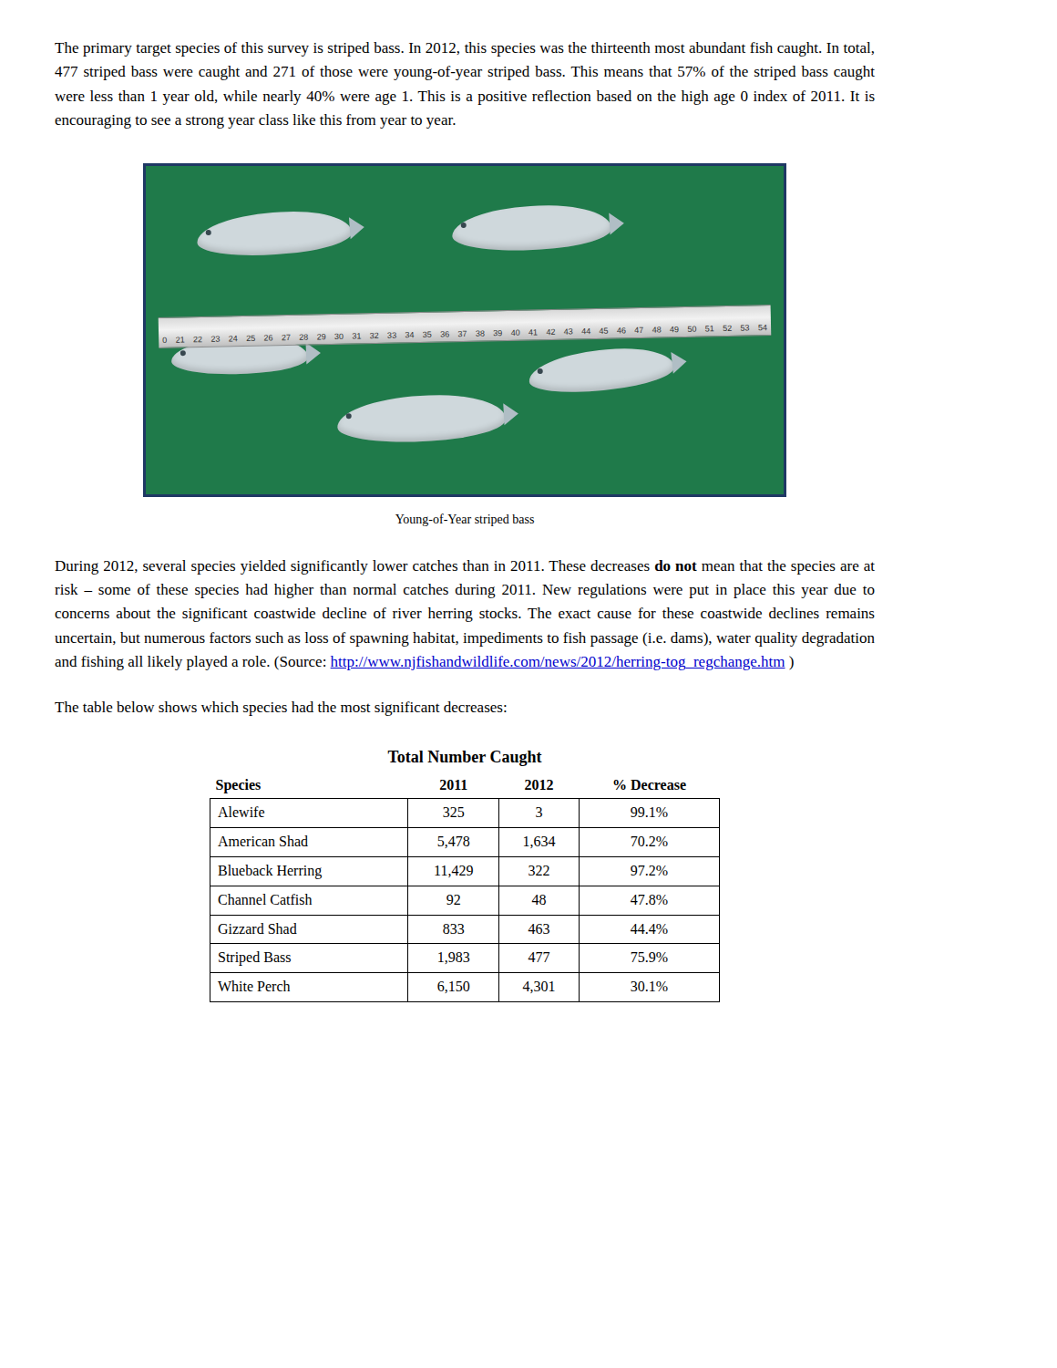The primary target species of this survey is striped bass. In 2012, this species was the thirteenth most abundant fish caught. In total, 477 striped bass were caught and 271 of those were young-of-year striped bass. This means that 57% of the striped bass caught were less than 1 year old, while nearly 40% were age 1. This is a positive reflection based on the high age 0 index of 2011. It is encouraging to see a strong year class like this from year to year.
021222324252627282930313233343536373839404142434445464748495051525354
Young-of-Year striped bass
During 2012, several species yielded significantly lower catches than in 2011. These decreases do not mean that the species are at risk – some of these species had higher than normal catches during 2011. New regulations were put in place this year due to concerns about the significant coastwide decline of river herring stocks. The exact cause for these coastwide declines remains uncertain, but numerous factors such as loss of spawning habitat, impediments to fish passage (i.e. dams), water quality degradation and fishing all likely played a role. (Source: http://www.njfishandwildlife.com/news/2012/herring-tog_regchange.htm )
The table below shows which species had the most significant decreases:
Total Number Caught
| Species | 2011 | 2012 | % Decrease |
| --- | --- | --- | --- |
| Alewife | 325 | 3 | 99.1% |
| American Shad | 5,478 | 1,634 | 70.2% |
| Blueback Herring | 11,429 | 322 | 97.2% |
| Channel Catfish | 92 | 48 | 47.8% |
| Gizzard Shad | 833 | 463 | 44.4% |
| Striped Bass | 1,983 | 477 | 75.9% |
| White Perch | 6,150 | 4,301 | 30.1% |